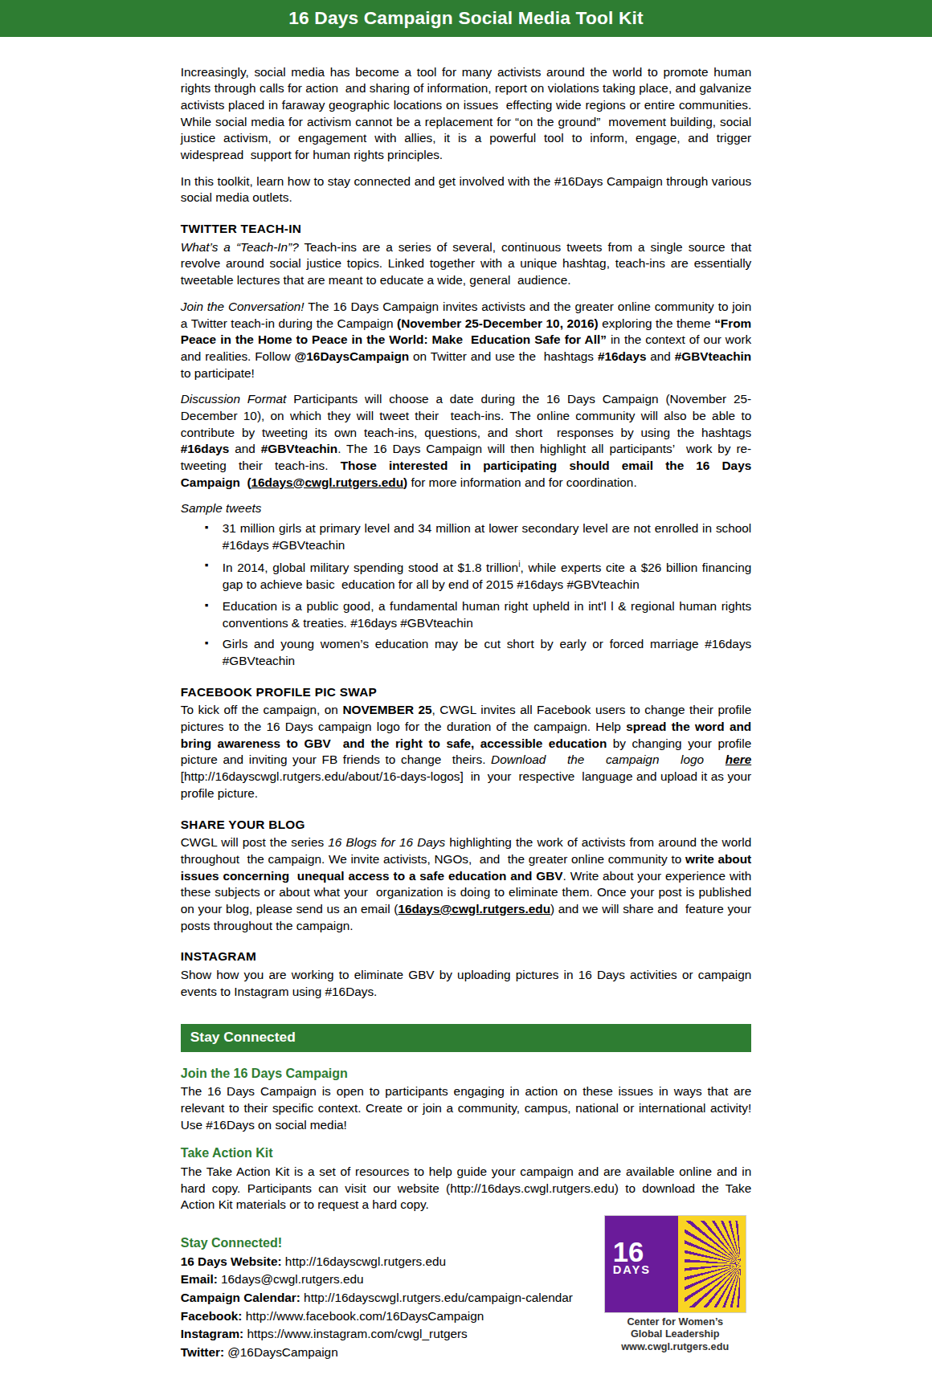16 Days Campaign Social Media Tool Kit
Increasingly, social media has become a tool for many activists around the world to promote human rights through calls for action and sharing of information, report on violations taking place, and galvanize activists placed in faraway geographic locations on issues effecting wide regions or entire communities. While social media for activism cannot be a replacement for “on the ground” movement building, social justice activism, or engagement with allies, it is a powerful tool to inform, engage, and trigger widespread support for human rights principles.
In this toolkit, learn how to stay connected and get involved with the #16Days Campaign through various social media outlets.
TWITTER TEACH-IN
What’s a “Teach-In”? Teach-ins are a series of several, continuous tweets from a single source that revolve around social justice topics. Linked together with a unique hashtag, teach-ins are essentially tweetable lectures that are meant to educate a wide, general audience.
Join the Conversation! The 16 Days Campaign invites activists and the greater online community to join a Twitter teach-in during the Campaign (November 25-December 10, 2016) exploring the theme “From Peace in the Home to Peace in the World: Make Education Safe for All” in the context of our work and realities. Follow @16DaysCampaign on Twitter and use the hashtags #16days and #GBVteachin to participate!
Discussion Format Participants will choose a date during the 16 Days Campaign (November 25-December 10), on which they will tweet their teach-ins. The online community will also be able to contribute by tweeting its own teach-ins, questions, and short responses by using the hashtags #16days and #GBVteachin. The 16 Days Campaign will then highlight all participants’ work by re-tweeting their teach-ins. Those interested in participating should email the 16 Days Campaign (16days@cwgl.rutgers.edu) for more information and for coordination.
Sample tweets
31 million girls at primary level and 34 million at lower secondary level are not enrolled in school #16days #GBVteachin
In 2014, global military spending stood at $1.8 trillioni, while experts cite a $26 billion financing gap to achieve basic education for all by end of 2015 #16days #GBVteachin
Education is a public good, a fundamental human right upheld in int'l l & regional human rights conventions & treaties. #16days #GBVteachin
Girls and young women’s education may be cut short by early or forced marriage #16days #GBVteachin
FACEBOOK PROFILE PIC SWAP
To kick off the campaign, on NOVEMBER 25, CWGL invites all Facebook users to change their profile pictures to the 16 Days campaign logo for the duration of the campaign. Help spread the word and bring awareness to GBV and the right to safe, accessible education by changing your profile picture and inviting your FB friends to change theirs. Download the campaign logo here [http://16dayscwgl.rutgers.edu/about/16-days-logos] in your respective language and upload it as your profile picture.
SHARE YOUR BLOG
CWGL will post the series 16 Blogs for 16 Days highlighting the work of activists from around the world throughout the campaign. We invite activists, NGOs, and the greater online community to write about issues concerning unequal access to a safe education and GBV. Write about your experience with these subjects or about what your organization is doing to eliminate them. Once your post is published on your blog, please send us an email (16days@cwgl.rutgers.edu) and we will share and feature your posts throughout the campaign.
INSTAGRAM
Show how you are working to eliminate GBV by uploading pictures in 16 Days activities or campaign events to Instagram using #16Days.
Stay Connected
Join the 16 Days Campaign
The 16 Days Campaign is open to participants engaging in action on these issues in ways that are relevant to their specific context. Create or join a community, campus, national or international activity! Use #16Days on social media!
Take Action Kit
The Take Action Kit is a set of resources to help guide your campaign and are available online and in hard copy. Participants can visit our website (http://16days.cwgl.rutgers.edu) to download the Take Action Kit materials or to request a hard copy.
Stay Connected!
16 Days Website: http://16dayscwgl.rutgers.edu
Email: 16days@cwgl.rutgers.edu
Campaign Calendar: http://16dayscwgl.rutgers.edu/campaign-calendar
Facebook: http://www.facebook.com/16DaysCampaign
Instagram: https://www.instagram.com/cwgl_rutgers
Twitter: @16DaysCampaign
16DAYS
Center for Women’s
Global Leadership
www.cwgl.rutgers.edu